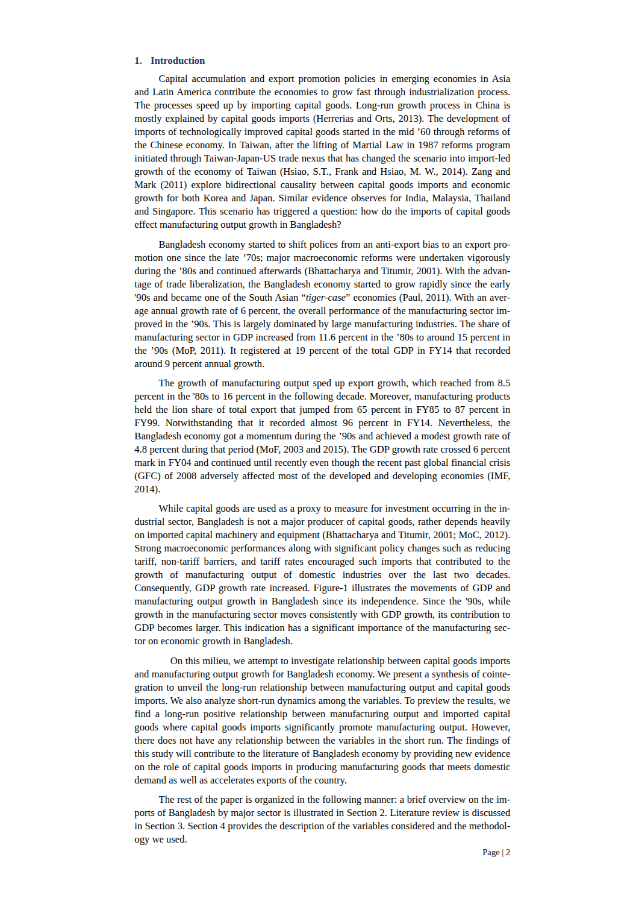1. Introduction
Capital accumulation and export promotion policies in emerging economies in Asia and Latin America contribute the economies to grow fast through industrialization process. The processes speed up by importing capital goods. Long-run growth process in China is mostly explained by capital goods imports (Herrerias and Orts, 2013). The development of imports of technologically improved capital goods started in the mid ’60 through reforms of the Chinese economy. In Taiwan, after the lifting of Martial Law in 1987 reforms program initiated through Taiwan-Japan-US trade nexus that has changed the scenario into import-led growth of the economy of Taiwan (Hsiao, S.T., Frank and Hsiao, M. W., 2014). Zang and Mark (2011) explore bidirectional causality between capital goods imports and economic growth for both Korea and Japan. Similar evidence observes for India, Malaysia, Thailand and Singapore. This scenario has triggered a question: how do the imports of capital goods effect manufacturing output growth in Bangladesh?
Bangladesh economy started to shift polices from an anti-export bias to an export promotion one since the late ’70s; major macroeconomic reforms were undertaken vigorously during the ’80s and continued afterwards (Bhattacharya and Titumir, 2001). With the advantage of trade liberalization, the Bangladesh economy started to grow rapidly since the early '90s and became one of the South Asian “tiger-case” economies (Paul, 2011). With an average annual growth rate of 6 percent, the overall performance of the manufacturing sector improved in the ’90s. This is largely dominated by large manufacturing industries. The share of manufacturing sector in GDP increased from 11.6 percent in the ’80s to around 15 percent in the ’90s (MoP, 2011). It registered at 19 percent of the total GDP in FY14 that recorded around 9 percent annual growth.
The growth of manufacturing output sped up export growth, which reached from 8.5 percent in the '80s to 16 percent in the following decade. Moreover, manufacturing products held the lion share of total export that jumped from 65 percent in FY85 to 87 percent in FY99. Notwithstanding that it recorded almost 96 percent in FY14. Nevertheless, the Bangladesh economy got a momentum during the ’90s and achieved a modest growth rate of 4.8 percent during that period (MoF, 2003 and 2015). The GDP growth rate crossed 6 percent mark in FY04 and continued until recently even though the recent past global financial crisis (GFC) of 2008 adversely affected most of the developed and developing economies (IMF, 2014).
While capital goods are used as a proxy to measure for investment occurring in the industrial sector, Bangladesh is not a major producer of capital goods, rather depends heavily on imported capital machinery and equipment (Bhattacharya and Titumir, 2001; MoC, 2012). Strong macroeconomic performances along with significant policy changes such as reducing tariff, non-tariff barriers, and tariff rates encouraged such imports that contributed to the growth of manufacturing output of domestic industries over the last two decades. Consequently, GDP growth rate increased. Figure-1 illustrates the movements of GDP and manufacturing output growth in Bangladesh since its independence. Since the '90s, while growth in the manufacturing sector moves consistently with GDP growth, its contribution to GDP becomes larger. This indication has a significant importance of the manufacturing sector on economic growth in Bangladesh.
On this milieu, we attempt to investigate relationship between capital goods imports and manufacturing output growth for Bangladesh economy. We present a synthesis of cointegration to unveil the long-run relationship between manufacturing output and capital goods imports. We also analyze short-run dynamics among the variables. To preview the results, we find a long-run positive relationship between manufacturing output and imported capital goods where capital goods imports significantly promote manufacturing output. However, there does not have any relationship between the variables in the short run. The findings of this study will contribute to the literature of Bangladesh economy by providing new evidence on the role of capital goods imports in producing manufacturing goods that meets domestic demand as well as accelerates exports of the country.
The rest of the paper is organized in the following manner: a brief overview on the imports of Bangladesh by major sector is illustrated in Section 2. Literature review is discussed in Section 3. Section 4 provides the description of the variables considered and the methodology we used.
Page | 2